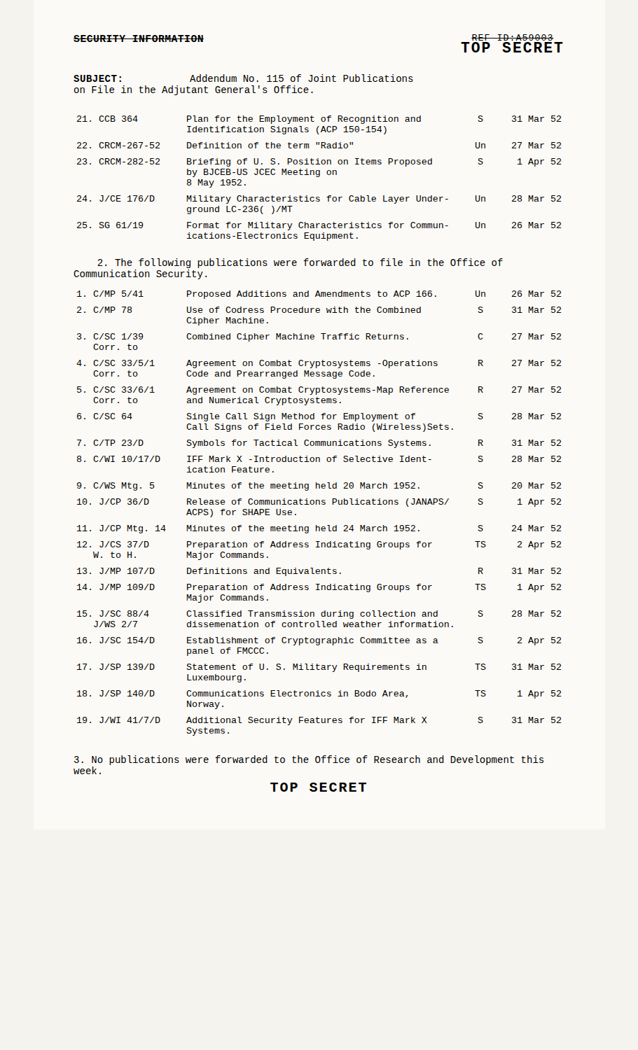SECURITY INFORMATION
REF ID:A59003
TOP SECRET
SUBJECT: Addendum No. 115 of Joint Publications
on File in the Adjutant General's Office.
| 21. CCB 364 | Plan for the Employment of Recognition and Identification Signals (ACP 150-154) | S | 31 Mar 52 |
| 22. CRCM-267-52 | Definition of the term "Radio" | Un | 27 Mar 52 |
| 23. CRCM-282-52 | Briefing of U. S. Position on Items Proposed by BJCEB-US JCEC Meeting on 8 May 1952. | S | 1 Apr 52 |
| 24. J/CE 176/D | Military Characteristics for Cable Layer Under- ground LC-236( )/MT | Un | 28 Mar 52 |
| 25. SG 61/19 | Format for Military Characteristics for Commun- ications-Electronics Equipment. | Un | 26 Mar 52 |
2. The following publications were forwarded to file in the Office of Communication Security.
| 1. C/MP 5/41 | Proposed Additions and Amendments to ACP 166. | Un | 26 Mar 52 |
| 2. C/MP 78 | Use of Codress Procedure with the Combined Cipher Machine. | S | 31 Mar 52 |
| 3. C/SC 1/39 Corr. to | Combined Cipher Machine Traffic Returns. | C | 27 Mar 52 |
| 4. C/SC 33/5/1 Corr. to | Agreement on Combat Cryptosystems -Operations Code and Prearranged Message Code. | R | 27 Mar 52 |
| 5. C/SC 33/6/1 Corr. to | Agreement on Combat Cryptosystems-Map Reference and Numerical Cryptosystems. | R | 27 Mar 52 |
| 6. C/SC 64 | Single Call Sign Method for Employment of Call Signs of Field Forces Radio (Wireless)Sets. | S | 28 Mar 52 |
| 7. C/TP 23/D | Symbols for Tactical Communications Systems. | R | 31 Mar 52 |
| 8. C/WI 10/17/D | IFF Mark X -Introduction of Selective Ident- ication Feature. | S | 28 Mar 52 |
| 9. C/WS Mtg. 5 | Minutes of the meeting held 20 March 1952. | S | 20 Mar 52 |
| 10. J/CP 36/D | Release of Communications Publications (JANAPS/ ACPS) for SHAPE Use. | S | 1 Apr 52 |
| 11. J/CP Mtg. 14 | Minutes of the meeting held 24 March 1952. | S | 24 Mar 52 |
| 12. J/CS 37/D W. to H. | Preparation of Address Indicating Groups for Major Commands. | TS | 2 Apr 52 |
| 13. J/MP 107/D | Definitions and Equivalents. | R | 31 Mar 52 |
| 14. J/MP 109/D | Preparation of Address Indicating Groups for Major Commands. | TS | 1 Apr 52 |
| 15. J/SC 88/4 J/WS 2/7 | Classified Transmission during collection and dissemenation of controlled weather information. | S | 28 Mar 52 |
| 16. J/SC 154/D | Establishment of Cryptographic Committee as a panel of FMCCC. | S | 2 Apr 52 |
| 17. J/SP 139/D | Statement of U. S. Military Requirements in Luxembourg. | TS | 31 Mar 52 |
| 18. J/SP 140/D | Communications Electronics in Bodo Area, Norway. | TS | 1 Apr 52 |
| 19. J/WI 41/7/D | Additional Security Features for IFF Mark X Systems. | S | 31 Mar 52 |
3. No publications were forwarded to the Office of Research and Development this week.
TOP SECRET